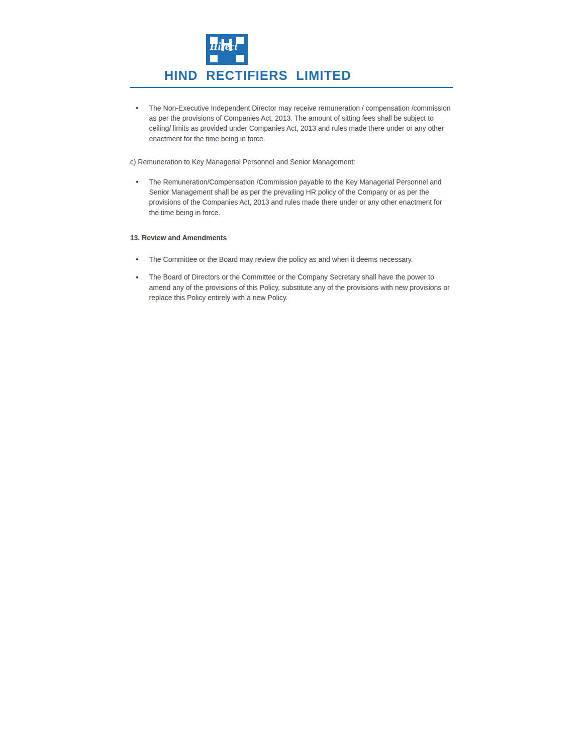H
Hirect
HIND RECTIFIERS LIMITED
The Non-Executive Independent Director may receive remuneration / compensation /commission as per the provisions of Companies Act, 2013. The amount of sitting fees shall be subject to ceiling/ limits as provided under Companies Act, 2013 and rules made there under or any other enactment for the time being in force.
c) Remuneration to Key Managerial Personnel and Senior Management:
The Remuneration/Compensation /Commission payable to the Key Managerial Personnel and Senior Management shall be as per the prevailing HR policy of the Company or as per the provisions of the Companies Act, 2013 and rules made there under or any other enactment for the time being in force.
13. Review and Amendments
The Committee or the Board may review the policy as and when it deems necessary.
The Board of Directors or the Committee or the Company Secretary shall have the power to amend any of the provisions of this Policy, substitute any of the provisions with new provisions or replace this Policy entirely with a new Policy.